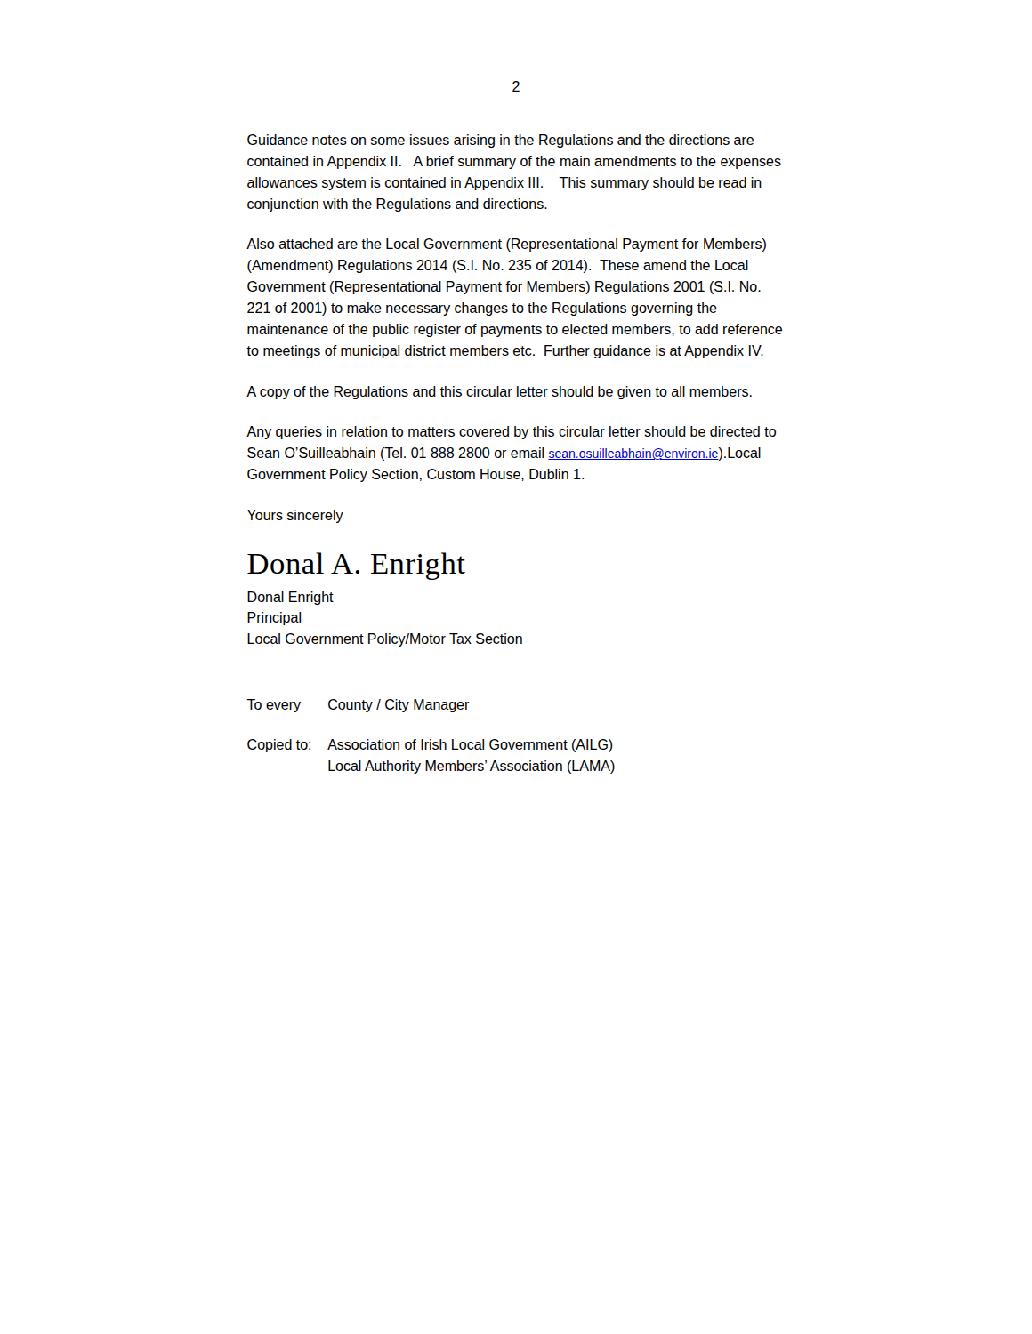2
Guidance notes on some issues arising in the Regulations and the directions are contained in Appendix II. A brief summary of the main amendments to the expenses allowances system is contained in Appendix III. This summary should be read in conjunction with the Regulations and directions.
Also attached are the Local Government (Representational Payment for Members)(Amendment) Regulations 2014 (S.I. No. 235 of 2014). These amend the Local Government (Representational Payment for Members) Regulations 2001 (S.I. No. 221 of 2001) to make necessary changes to the Regulations governing the maintenance of the public register of payments to elected members, to add reference to meetings of municipal district members etc. Further guidance is at Appendix IV.
A copy of the Regulations and this circular letter should be given to all members.
Any queries in relation to matters covered by this circular letter should be directed to Sean O’Suilleabhain (Tel. 01 888 2800 or email sean.osuilleabhain@environ.ie).Local Government Policy Section, Custom House, Dublin 1.
Yours sincerely
Donal A. Enright
Donal Enright
Principal
Local Government Policy/Motor Tax Section
| To every | County / City Manager |
| Copied to: | Association of Irish Local Government (AILG) Local Authority Members’ Association (LAMA) |